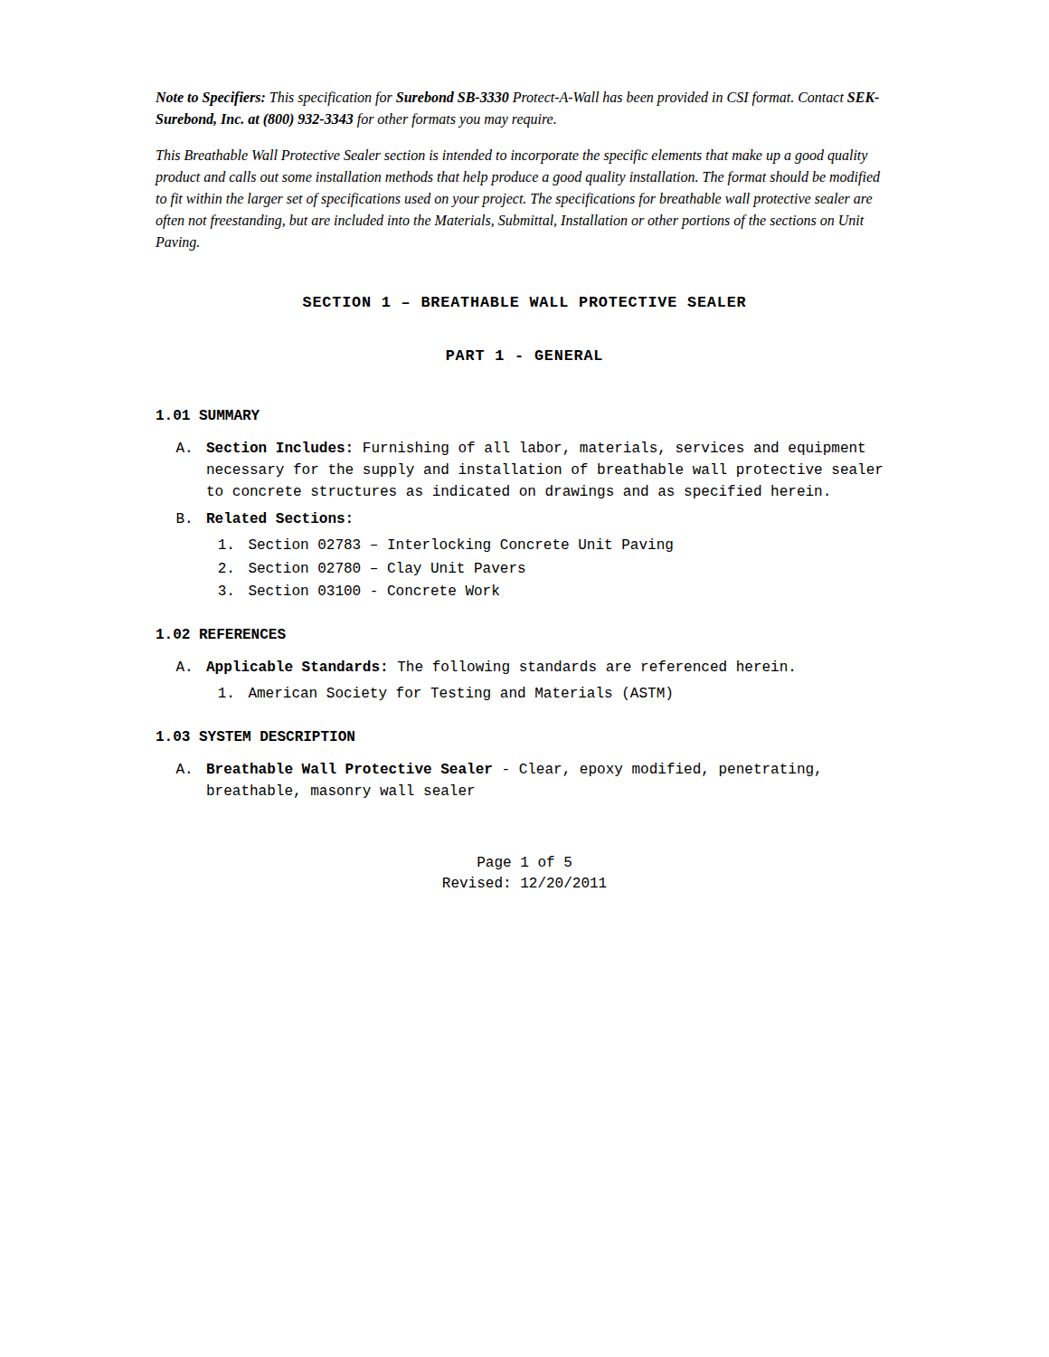Note to Specifiers: This specification for Surebond SB-3330 Protect-A-Wall has been provided in CSI format. Contact SEK-Surebond, Inc. at (800) 932-3343 for other formats you may require.
This Breathable Wall Protective Sealer section is intended to incorporate the specific elements that make up a good quality product and calls out some installation methods that help produce a good quality installation. The format should be modified to fit within the larger set of specifications used on your project. The specifications for breathable wall protective sealer are often not freestanding, but are included into the Materials, Submittal, Installation or other portions of the sections on Unit Paving.
SECTION 1 – BREATHABLE WALL PROTECTIVE SEALER
PART 1 - GENERAL
1.01 SUMMARY
Section Includes: Furnishing of all labor, materials, services and equipment necessary for the supply and installation of breathable wall protective sealer to concrete structures as indicated on drawings and as specified herein.
Related Sections:
Section 02783 – Interlocking Concrete Unit Paving
Section 02780 – Clay Unit Pavers
Section 03100 - Concrete Work
1.02 REFERENCES
Applicable Standards: The following standards are referenced herein.
American Society for Testing and Materials (ASTM)
1.03 SYSTEM DESCRIPTION
Breathable Wall Protective Sealer - Clear, epoxy modified, penetrating, breathable, masonry wall sealer
Page 1 of 5
Revised: 12/20/2011